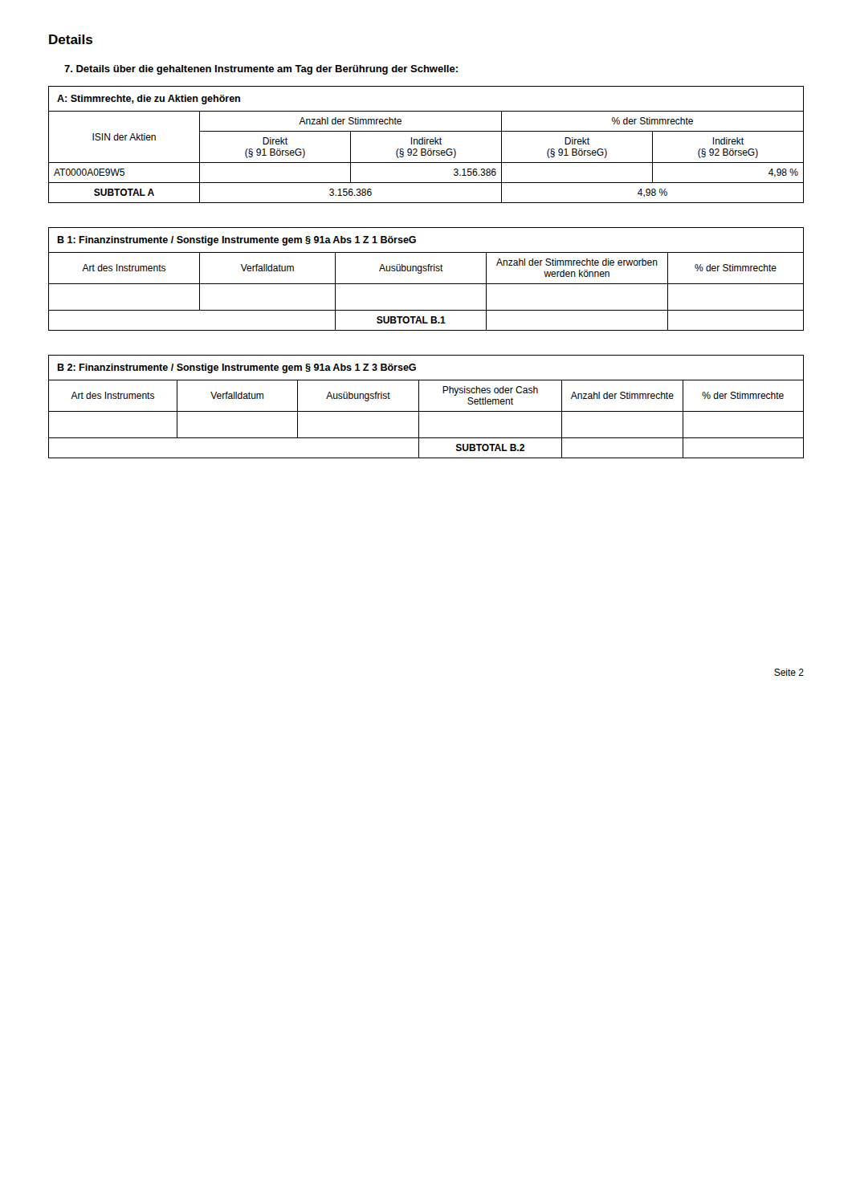Details
7. Details über die gehaltenen Instrumente am Tag der Berührung der Schwelle:
A: Stimmrechte, die zu Aktien gehören
| ISIN der Aktien | Anzahl der Stimmrechte | % der Stimmrechte |
| --- | --- | --- |
| Direkt (§ 91 BörseG) | Indirekt (§ 92 BörseG) | Direkt (§ 91 BörseG) | Indirekt (§ 92 BörseG) |
| AT0000A0E9W5 | | 3.156.386 | | 4,98 % |
| SUBTOTAL A | 3.156.386 | 4,98 % |
B 1: Finanzinstrumente / Sonstige Instrumente gem § 91a Abs 1 Z 1 BörseG
| Art des Instruments | Verfalldatum | Ausübungsfrist | Anzahl der Stimmrechte die erworben werden können | % der Stimmrechte |
| --- | --- | --- | --- | --- |
| | | SUBTOTAL B.1 | | |
B 2: Finanzinstrumente / Sonstige Instrumente gem § 91a Abs 1 Z 3 BörseG
| Art des Instruments | Verfalldatum | Ausübungsfrist | Physisches oder Cash Settlement | Anzahl der Stimmrechte | % der Stimmrechte |
| --- | --- | --- | --- | --- | --- |
| | | | SUBTOTAL B.2 | | |
Seite 2